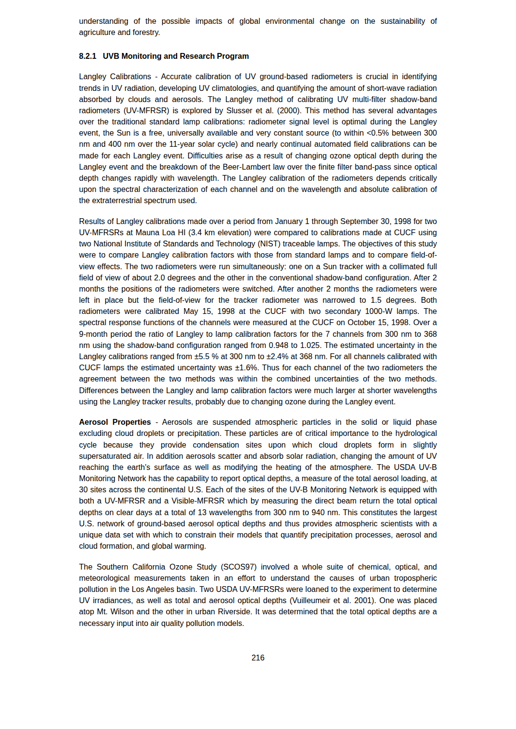understanding of the possible impacts of global environmental change on the sustainability of agriculture and forestry.
8.2.1 UVB Monitoring and Research Program
Langley Calibrations - Accurate calibration of UV ground-based radiometers is crucial in identifying trends in UV radiation, developing UV climatologies, and quantifying the amount of short-wave radiation absorbed by clouds and aerosols. The Langley method of calibrating UV multi-filter shadow-band radiometers (UV-MFRSR) is explored by Slusser et al. (2000). This method has several advantages over the traditional standard lamp calibrations: radiometer signal level is optimal during the Langley event, the Sun is a free, universally available and very constant source (to within <0.5% between 300 nm and 400 nm over the 11-year solar cycle) and nearly continual automated field calibrations can be made for each Langley event. Difficulties arise as a result of changing ozone optical depth during the Langley event and the breakdown of the Beer-Lambert law over the finite filter band-pass since optical depth changes rapidly with wavelength. The Langley calibration of the radiometers depends critically upon the spectral characterization of each channel and on the wavelength and absolute calibration of the extraterrestrial spectrum used.
Results of Langley calibrations made over a period from January 1 through September 30, 1998 for two UV-MFRSRs at Mauna Loa HI (3.4 km elevation) were compared to calibrations made at CUCF using two National Institute of Standards and Technology (NIST) traceable lamps. The objectives of this study were to compare Langley calibration factors with those from standard lamps and to compare field-of-view effects. The two radiometers were run simultaneously: one on a Sun tracker with a collimated full field of view of about 2.0 degrees and the other in the conventional shadow-band configuration. After 2 months the positions of the radiometers were switched. After another 2 months the radiometers were left in place but the field-of-view for the tracker radiometer was narrowed to 1.5 degrees. Both radiometers were calibrated May 15, 1998 at the CUCF with two secondary 1000-W lamps. The spectral response functions of the channels were measured at the CUCF on October 15, 1998. Over a 9-month period the ratio of Langley to lamp calibration factors for the 7 channels from 300 nm to 368 nm using the shadow-band configuration ranged from 0.948 to 1.025. The estimated uncertainty in the Langley calibrations ranged from ±5.5 % at 300 nm to ±2.4% at 368 nm. For all channels calibrated with CUCF lamps the estimated uncertainty was ±1.6%. Thus for each channel of the two radiometers the agreement between the two methods was within the combined uncertainties of the two methods. Differences between the Langley and lamp calibration factors were much larger at shorter wavelengths using the Langley tracker results, probably due to changing ozone during the Langley event.
Aerosol Properties - Aerosols are suspended atmospheric particles in the solid or liquid phase excluding cloud droplets or precipitation. These particles are of critical importance to the hydrological cycle because they provide condensation sites upon which cloud droplets form in slightly supersaturated air. In addition aerosols scatter and absorb solar radiation, changing the amount of UV reaching the earth's surface as well as modifying the heating of the atmosphere. The USDA UV-B Monitoring Network has the capability to report optical depths, a measure of the total aerosol loading, at 30 sites across the continental U.S. Each of the sites of the UV-B Monitoring Network is equipped with both a UV-MFRSR and a Visible-MFRSR which by measuring the direct beam return the total optical depths on clear days at a total of 13 wavelengths from 300 nm to 940 nm. This constitutes the largest U.S. network of ground-based aerosol optical depths and thus provides atmospheric scientists with a unique data set with which to constrain their models that quantify precipitation processes, aerosol and cloud formation, and global warming.
The Southern California Ozone Study (SCOS97) involved a whole suite of chemical, optical, and meteorological measurements taken in an effort to understand the causes of urban tropospheric pollution in the Los Angeles basin. Two USDA UV-MFRSRs were loaned to the experiment to determine UV irradiances, as well as total and aerosol optical depths (Vuilleumeir et al. 2001). One was placed atop Mt. Wilson and the other in urban Riverside. It was determined that the total optical depths are a necessary input into air quality pollution models.
216